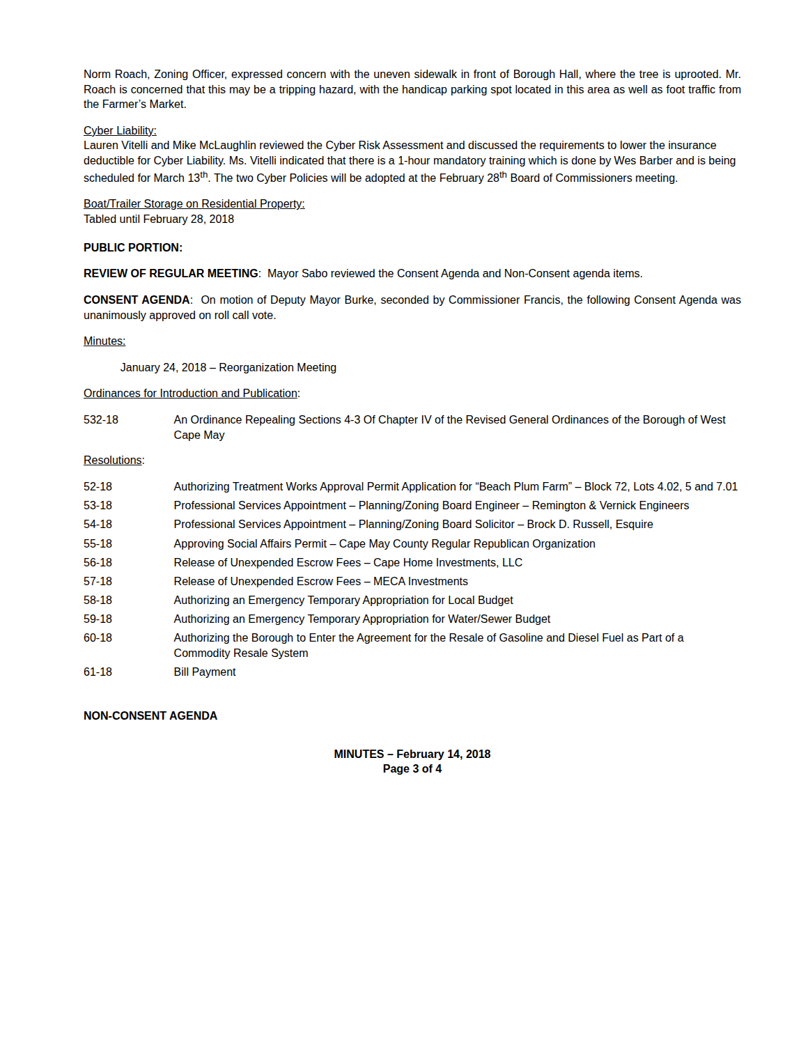Norm Roach, Zoning Officer, expressed concern with the uneven sidewalk in front of Borough Hall, where the tree is uprooted. Mr. Roach is concerned that this may be a tripping hazard, with the handicap parking spot located in this area as well as foot traffic from the Farmer’s Market.
Cyber Liability:
Lauren Vitelli and Mike McLaughlin reviewed the Cyber Risk Assessment and discussed the requirements to lower the insurance deductible for Cyber Liability. Ms. Vitelli indicated that there is a 1-hour mandatory training which is done by Wes Barber and is being scheduled for March 13th. The two Cyber Policies will be adopted at the February 28th Board of Commissioners meeting.
Boat/Trailer Storage on Residential Property:
Tabled until February 28, 2018
PUBLIC PORTION:
REVIEW OF REGULAR MEETING: Mayor Sabo reviewed the Consent Agenda and Non-Consent agenda items.
CONSENT AGENDA: On motion of Deputy Mayor Burke, seconded by Commissioner Francis, the following Consent Agenda was unanimously approved on roll call vote.
Minutes:
January 24, 2018 – Reorganization Meeting
Ordinances for Introduction and Publication:
| 532-18 | An Ordinance Repealing Sections 4-3 Of Chapter IV of the Revised General Ordinances of the Borough of West Cape May |
Resolutions:
| 52-18 | Authorizing Treatment Works Approval Permit Application for “Beach Plum Farm” – Block 72, Lots 4.02, 5 and 7.01 |
| 53-18 | Professional Services Appointment – Planning/Zoning Board Engineer – Remington & Vernick Engineers |
| 54-18 | Professional Services Appointment – Planning/Zoning Board Solicitor – Brock D. Russell, Esquire |
| 55-18 | Approving Social Affairs Permit – Cape May County Regular Republican Organization |
| 56-18 | Release of Unexpended Escrow Fees – Cape Home Investments, LLC |
| 57-18 | Release of Unexpended Escrow Fees – MECA Investments |
| 58-18 | Authorizing an Emergency Temporary Appropriation for Local Budget |
| 59-18 | Authorizing an Emergency Temporary Appropriation for Water/Sewer Budget |
| 60-18 | Authorizing the Borough to Enter the Agreement for the Resale of Gasoline and Diesel Fuel as Part of a Commodity Resale System |
| 61-18 | Bill Payment |
NON-CONSENT AGENDA
MINUTES – February 14, 2018
Page 3 of 4